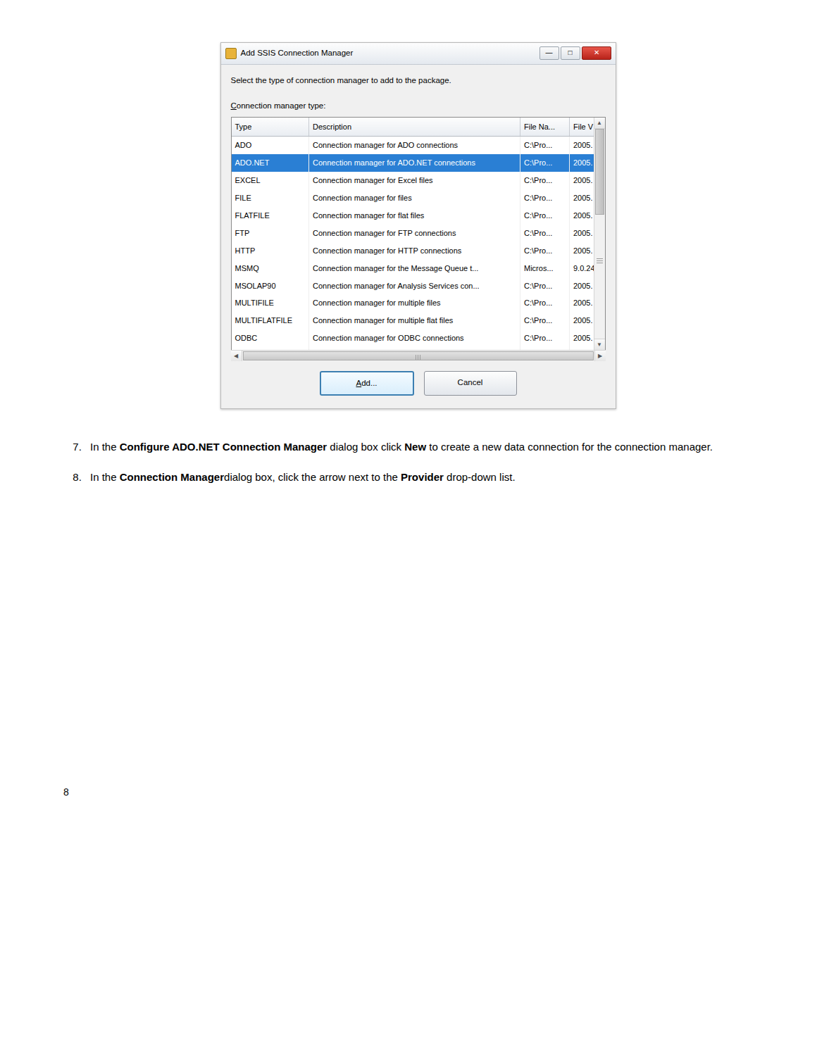Add SSIS Connection Manager
— □ ✕
Select the type of connection manager to add to the package.
Connection manager type:
| Type | Description | File Na... | File V |
| --- | --- | --- | --- |
| ADO | Connection manager for ADO connections | C:\Pro... | 2005. |
| ADO.NET | Connection manager for ADO.NET connections | C:\Pro... | 2005. |
| EXCEL | Connection manager for Excel files | C:\Pro... | 2005. |
| FILE | Connection manager for files | C:\Pro... | 2005. |
| FLATFILE | Connection manager for flat files | C:\Pro... | 2005. |
| FTP | Connection manager for FTP connections | C:\Pro... | 2005. |
| HTTP | Connection manager for HTTP connections | C:\Pro... | 2005. |
| MSMQ | Connection manager for the Message Queue t... | Micros... | 9.0.24 |
| MSOLAP90 | Connection manager for Analysis Services con... | C:\Pro... | 2005. |
| MULTIFILE | Connection manager for multiple files | C:\Pro... | 2005. |
| MULTIFLATFILE | Connection manager for multiple flat files | C:\Pro... | 2005. |
| ODBC | Connection manager for ODBC connections | C:\Pro... | 2005. |
| OLEDB | Connection manager for OLE DB connections | C:\Pro... | 2005. |
| SMOServer | Connection manager for SQL Server transfer ta... | Micros... | 9.0.24 |
| SMTP | Connection manager for the Send Mail task | Micros... | 9.0.24 |
▲
▼
◀
▶
Add...
Cancel
In the Configure ADO.NET Connection Manager dialog box click New to create a new data connection for the connection manager.
In the Connection Managerdialog box, click the arrow next to the Provider drop-down list.
8